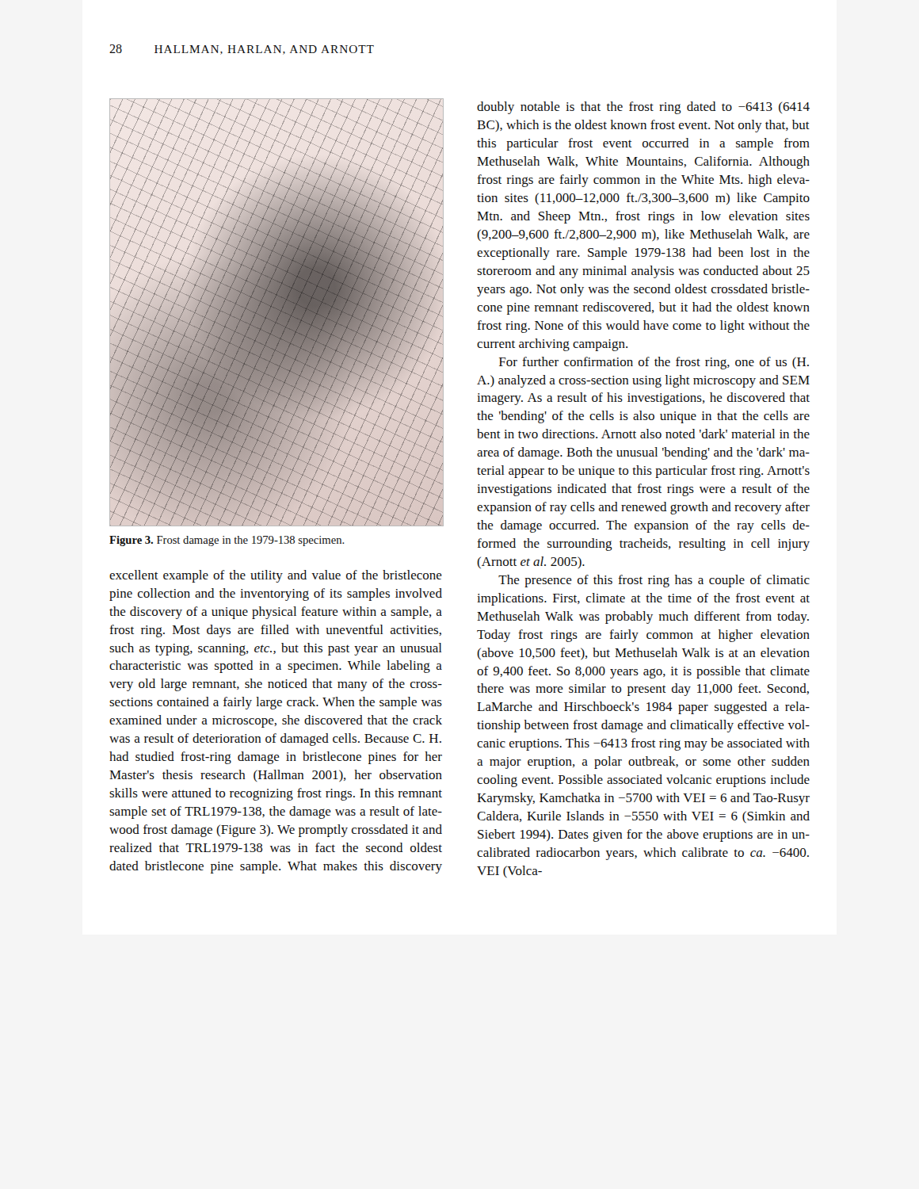28 Hallman, Harlan, and Arnott
Figure 3. Frost damage in the 1979-138 specimen.
excellent example of the utility and value of the bristlecone pine collection and the inventorying of its samples involved the discovery of a unique physical feature within a sample, a frost ring. Most days are filled with uneventful activities, such as typing, scanning, etc., but this past year an unusual characteristic was spotted in a specimen. While labeling a very old large remnant, she noticed that many of the cross-sections contained a fairly large crack. When the sample was examined under a microscope, she discovered that the crack was a result of deterioration of damaged cells. Because C. H. had studied frost-ring damage in bristlecone pines for her Master's thesis research (Hallman 2001), her observation skills were attuned to recognizing frost rings. In this remnant sample set of TRL1979-138, the damage was a result of latewood frost damage (Figure 3). We promptly crossdated it and realized that TRL1979-138 was in fact the second oldest dated bristlecone pine sample. What makes this discovery doubly notable is that the frost ring dated to −6413 (6414 BC), which is the oldest known frost event. Not only that, but
this particular frost event occurred in a sample from Methuselah Walk, White Mountains, California. Although frost rings are fairly common in the White Mts. high elevation sites (11,000–12,000 ft./3,300–3,600 m) like Campito Mtn. and Sheep Mtn., frost rings in low elevation sites (9,200–9,600 ft./2,800–2,900 m), like Methuselah Walk, are exceptionally rare. Sample 1979-138 had been lost in the storeroom and any minimal analysis was conducted about 25 years ago. Not only was the second oldest crossdated bristlecone pine remnant rediscovered, but it had the oldest known frost ring. None of this would have come to light without the current archiving campaign.
For further confirmation of the frost ring, one of us (H. A.) analyzed a cross-section using light microscopy and SEM imagery. As a result of his investigations, he discovered that the 'bending' of the cells is also unique in that the cells are bent in two directions. Arnott also noted 'dark' material in the area of damage. Both the unusual 'bending' and the 'dark' material appear to be unique to this particular frost ring. Arnott's investigations indicated that frost rings were a result of the expansion of ray cells and renewed growth and recovery after the damage occurred. The expansion of the ray cells deformed the surrounding tracheids, resulting in cell injury (Arnott et al. 2005).
The presence of this frost ring has a couple of climatic implications. First, climate at the time of the frost event at Methuselah Walk was probably much different from today. Today frost rings are fairly common at higher elevation (above 10,500 feet), but Methuselah Walk is at an elevation of 9,400 feet. So 8,000 years ago, it is possible that climate there was more similar to present day 11,000 feet. Second, LaMarche and Hirschboeck's 1984 paper suggested a relationship between frost damage and climatically effective volcanic eruptions. This −6413 frost ring may be associated with a major eruption, a polar outbreak, or some other sudden cooling event. Possible associated volcanic eruptions include Karymsky, Kamchatka in −5700 with VEI = 6 and Tao-Rusyr Caldera, Kurile Islands in −5550 with VEI = 6 (Simkin and Siebert 1994). Dates given for the above eruptions are in uncalibrated radiocarbon years, which calibrate to ca. −6400. VEI (Volca-